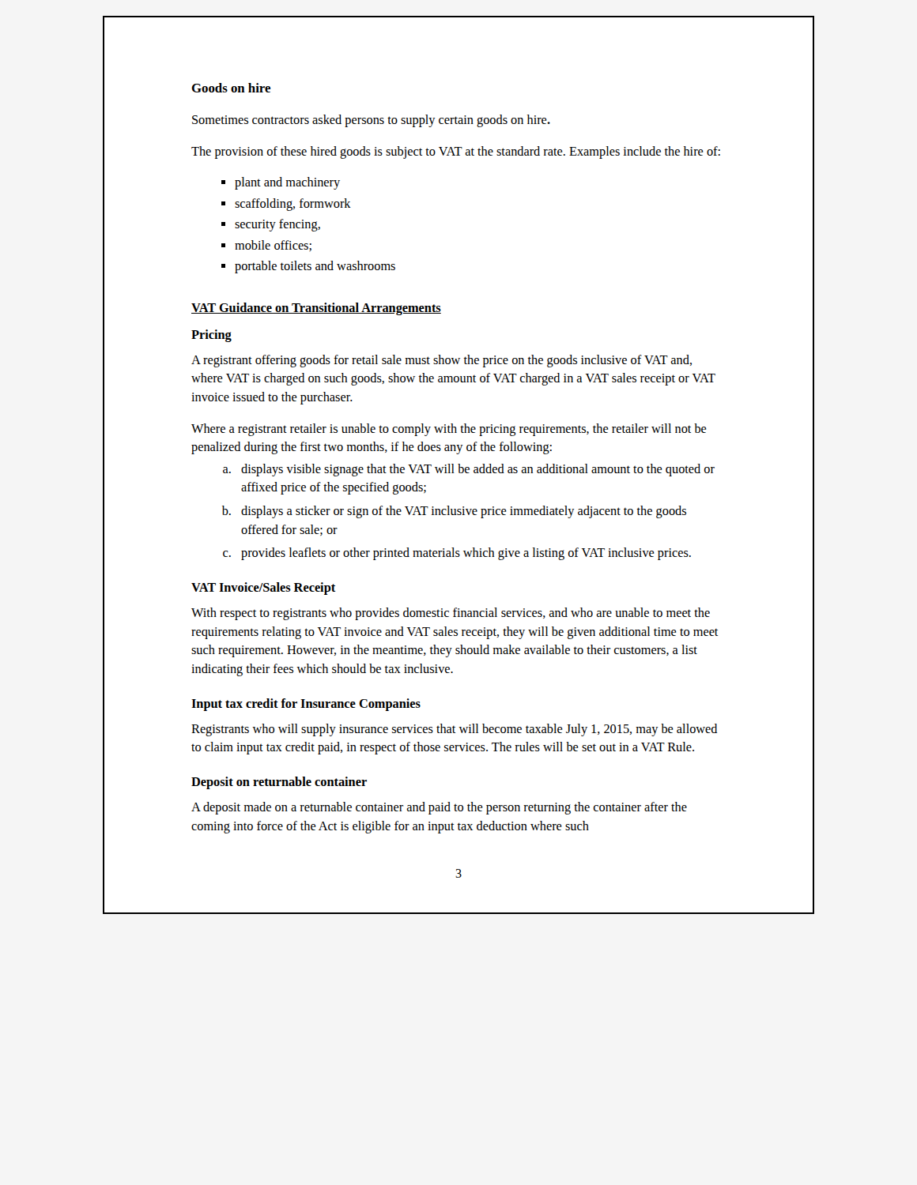Goods on hire
Sometimes contractors asked persons to supply certain goods on hire.
The provision of these hired goods is subject to VAT at the standard rate. Examples include the hire of:
plant and machinery
scaffolding, formwork
security fencing,
mobile offices;
portable toilets and washrooms
VAT Guidance on Transitional Arrangements
Pricing
A registrant offering goods for retail sale must show the price on the goods inclusive of VAT and, where VAT is charged on such goods, show the amount of VAT charged in a VAT sales receipt or VAT invoice issued to the purchaser.
Where a registrant retailer is unable to comply with the pricing requirements, the retailer will not be penalized during the first two months, if he does any of the following:
displays visible signage that the VAT will be added as an additional amount to the quoted or affixed price of the specified goods;
displays a sticker or sign of the VAT inclusive price immediately adjacent to the goods offered for sale; or
provides leaflets or other printed materials which give a listing of VAT inclusive prices.
VAT Invoice/Sales Receipt
With respect to registrants who provides domestic financial services, and who are unable to meet the requirements relating to VAT invoice and VAT sales receipt, they will be given additional time to meet such requirement. However, in the meantime, they should make available to their customers, a list indicating their fees which should be tax inclusive.
Input tax credit for Insurance Companies
Registrants who will supply insurance services that will become taxable July 1, 2015, may be allowed to claim input tax credit paid, in respect of those services. The rules will be set out in a VAT Rule.
Deposit on returnable container
A deposit made on a returnable container and paid to the person returning the container after the coming into force of the Act is eligible for an input tax deduction where such
3